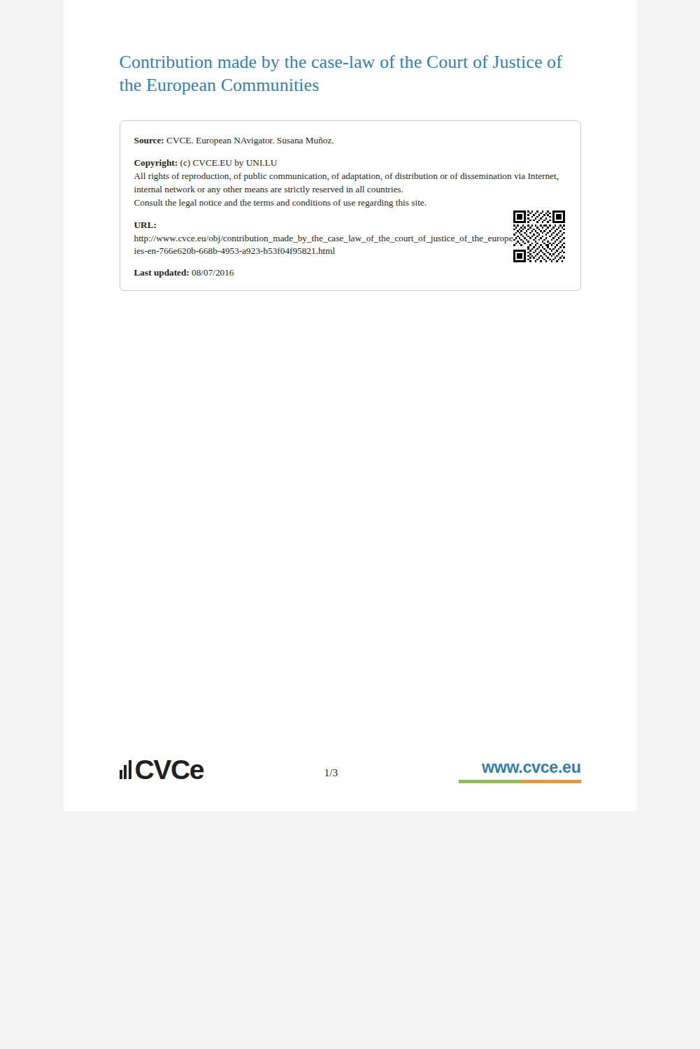Contribution made by the case-law of the Court of Justice of the European Communities
Source: CVCE. European NAvigator. Susana Muñoz.
Copyright: (c) CVCE.EU by UNI.LU
All rights of reproduction, of public communication, of adaptation, of distribution or of dissemination via Internet, internal network or any other means are strictly reserved in all countries.
Consult the legal notice and the terms and conditions of use regarding this site.
URL: http://www.cvce.eu/obj/contribution_made_by_the_case_law_of_the_court_of_justice_of_the_european_communities-en-766e620b-668b-4953-a923-b53f04f95821.html
Last updated: 08/07/2016
CVCe
1/3
www.cvce.eu